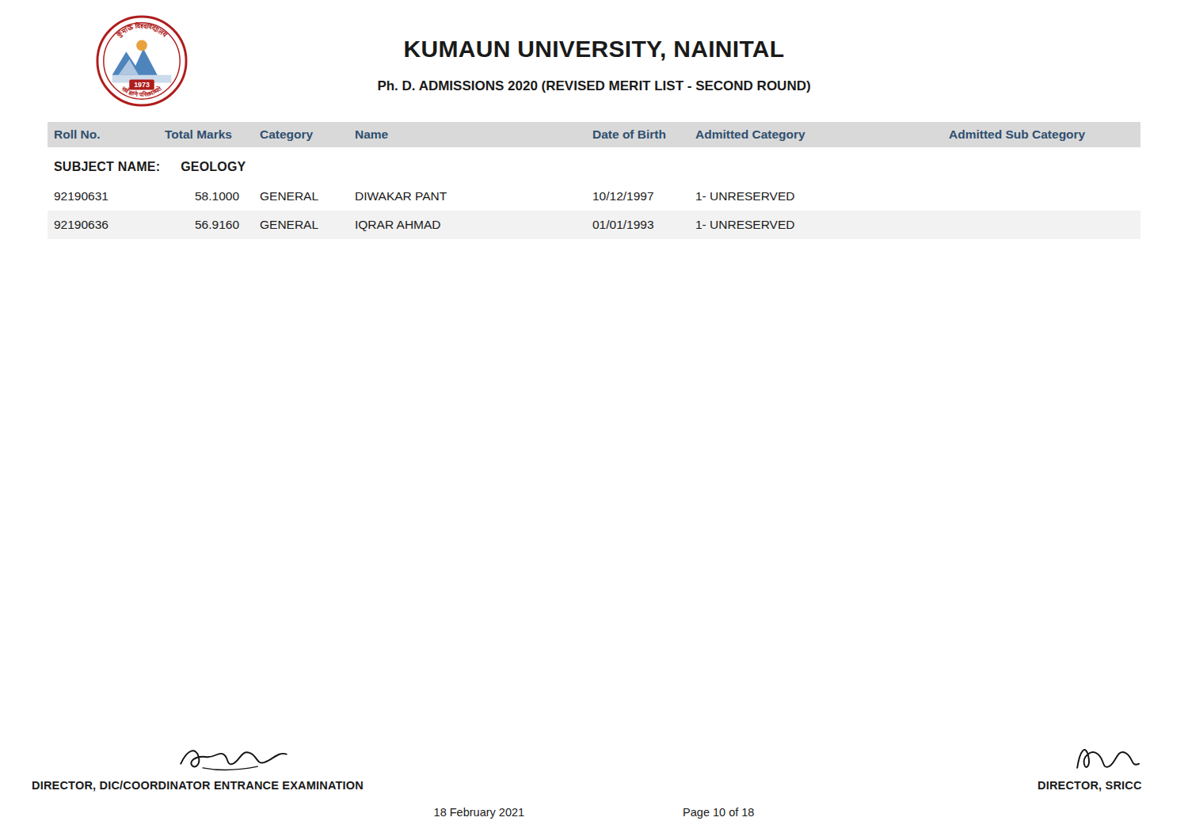1973 कुमाऊँ विश्वविद्यालय सर्वे ज्ञाने परिसमाप्यते
KUMAUN UNIVERSITY, NAINITAL
Ph. D. ADMISSIONS 2020 (REVISED MERIT LIST - SECOND ROUND)
| Roll No. | Total Marks | Category | Name | Date of Birth | Admitted Category | Admitted Sub Category |
| --- | --- | --- | --- | --- | --- | --- |
| SUBJECT NAME: GEOLOGY |
| 92190631 | 58.1000 | GENERAL | DIWAKAR PANT | 10/12/1997 | 1- UNRESERVED | |
| 92190636 | 56.9160 | GENERAL | IQRAR AHMAD | 01/01/1993 | 1- UNRESERVED | |
DIRECTOR, DIC/COORDINATOR ENTRANCE EXAMINATION
DIRECTOR, SRICC
18 February 2021
Page 10 of 18